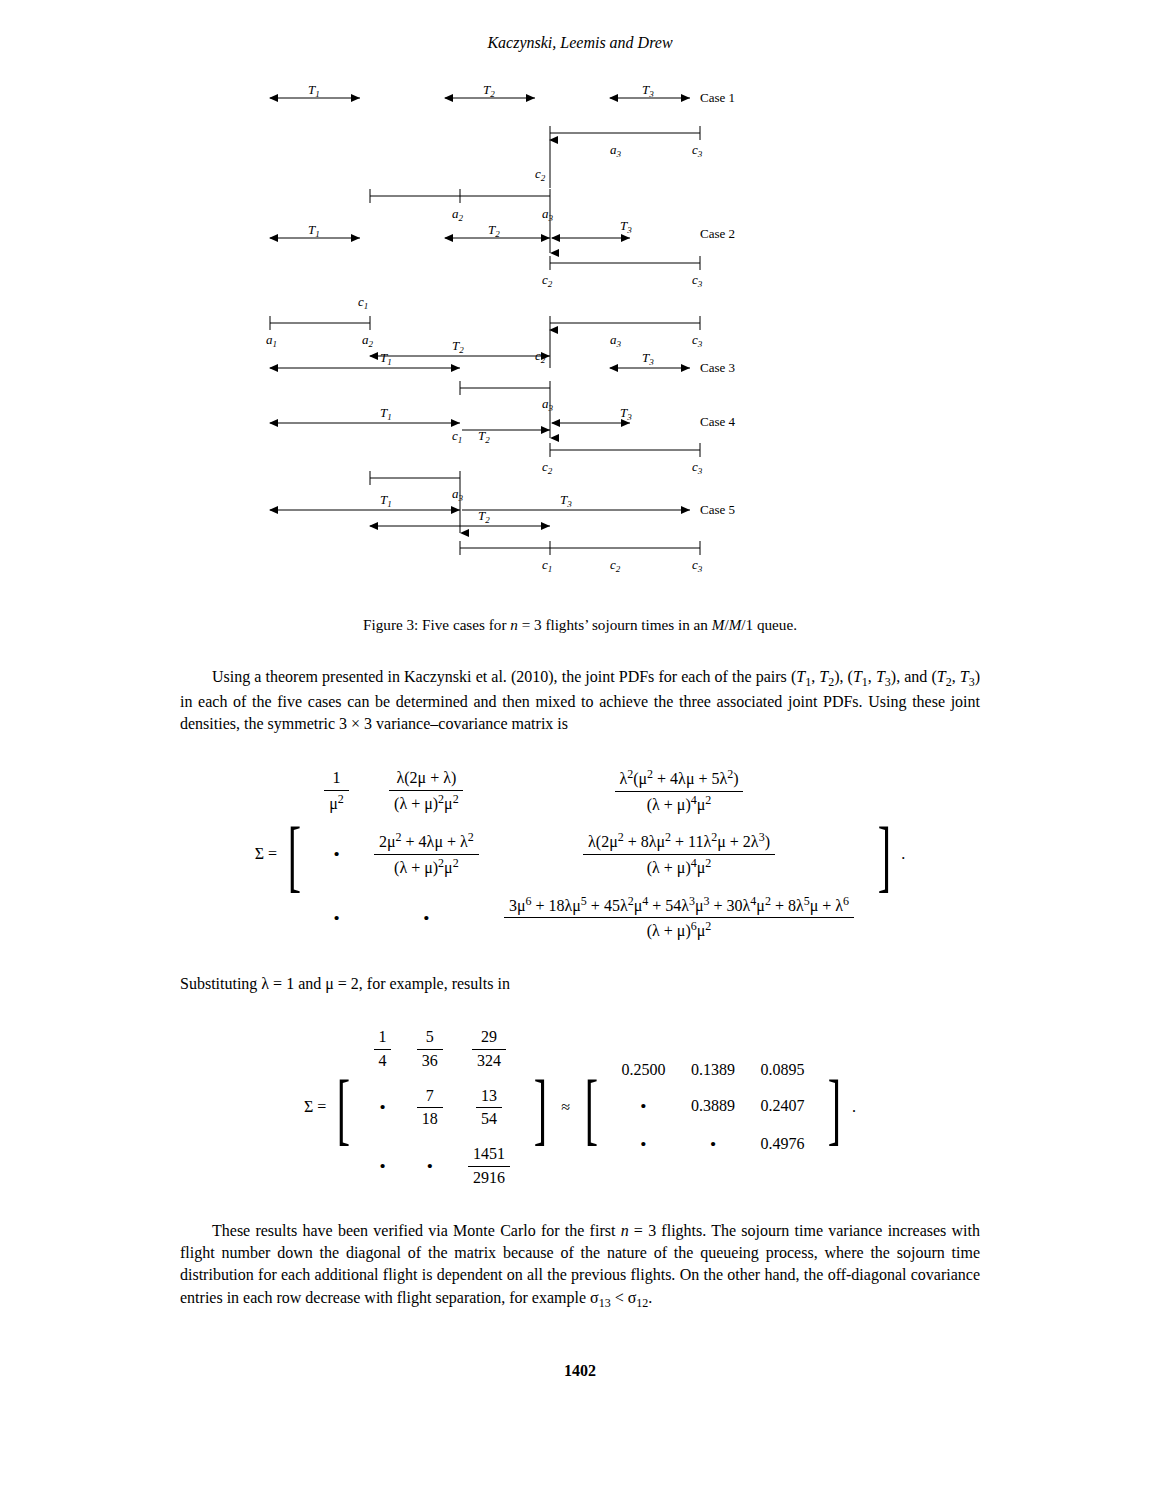Kaczynski, Leemis and Drew
T1 T2 T3 Case 1 a3 c3 c2 a2 a3 T1 T2 T3 Case 2 c2 c3 c1 a1 a2 a3 c3 T2 T1 c2 T3 Case 3 a3 T1 c1 T2 T3 Case 4 c2 c3 a3 T1 T3 Case 5 T2 c1 c2 c3
Figure 3: Five cases for n = 3 flights’ sojourn times in an M/M/1 queue.
Using a theorem presented in Kaczynski et al. (2010), the joint PDFs for each of the pairs (T1, T2), (T1, T3), and (T2, T3) in each of the five cases can be determined and then mixed to achieve the three associated joint PDFs. Using these joint densities, the symmetric 3 × 3 variance–covariance matrix is
Σ = [
| 1 μ 2 | λ(2μ + λ) (λ + μ) 2 μ 2 | λ 2 (μ 2 + 4λμ + 5λ 2 ) (λ + μ) 4 μ 2 |
| • | 2μ 2 + 4λμ + λ 2 (λ + μ) 2 μ 2 | λ(2μ 2 + 8λμ 2 + 11λ 2 μ + 2λ 3 ) (λ + μ) 4 μ 2 |
| • | • | 3μ 6 + 18λμ 5 + 45λ 2 μ 4 + 54λ 3 μ 3 + 30λ 4 μ 2 + 8λ 5 μ + λ 6 (λ + μ) 6 μ 2 |
] .
Substituting λ = 1 and μ = 2, for example, results in
Σ = [
| 1 4 | 5 36 | 29 324 |
| • | 7 18 | 13 54 |
| • | • | 1451 2916 |
] ≈ [
| 0.2500 | 0.1389 | 0.0895 |
| • | 0.3889 | 0.2407 |
| • | • | 0.4976 |
] .
These results have been verified via Monte Carlo for the first n = 3 flights. The sojourn time variance increases with flight number down the diagonal of the matrix because of the nature of the queueing process, where the sojourn time distribution for each additional flight is dependent on all the previous flights. On the other hand, the off-diagonal covariance entries in each row decrease with flight separation, for example σ13 < σ12.
1402